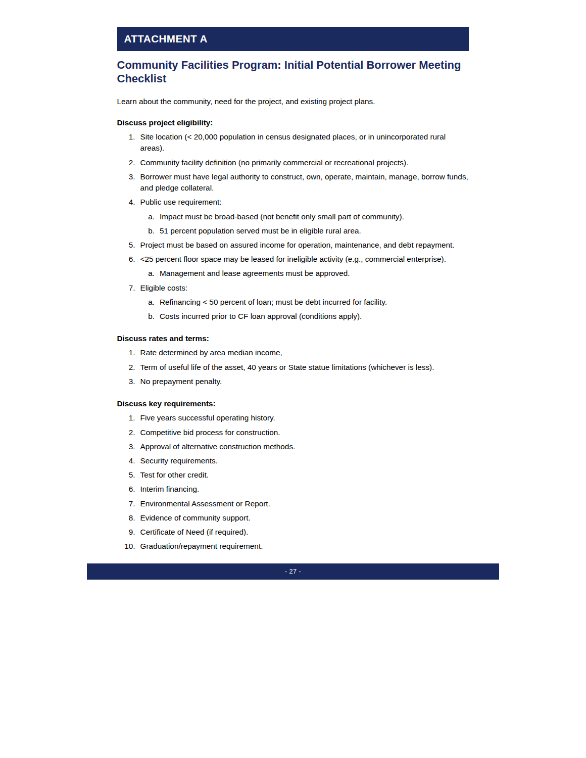ATTACHMENT A
Community Facilities Program: Initial Potential Borrower Meeting Checklist
Learn about the community, need for the project, and existing project plans.
Discuss project eligibility:
Site location (< 20,000 population in census designated places, or in unincorporated rural areas).
Community facility definition (no primarily commercial or recreational projects).
Borrower must have legal authority to construct, own, operate, maintain, manage, borrow funds, and pledge collateral.
Public use requirement:
Impact must be broad-based (not benefit only small part of community).
51 percent population served must be in eligible rural area.
Project must be based on assured income for operation, maintenance, and debt repayment.
<25 percent floor space may be leased for ineligible activity (e.g., commercial enterprise).
Management and lease agreements must be approved.
Eligible costs:
Refinancing < 50 percent of loan; must be debt incurred for facility.
Costs incurred prior to CF loan approval (conditions apply).
Discuss rates and terms:
Rate determined by area median income,
Term of useful life of the asset, 40 years or State statue limitations (whichever is less).
No prepayment penalty.
Discuss key requirements:
Five years successful operating history.
Competitive bid process for construction.
Approval of alternative construction methods.
Security requirements.
Test for other credit.
Interim financing.
Environmental Assessment or Report.
Evidence of community support.
Certificate of Need (if required).
Graduation/repayment requirement.
- 27 -